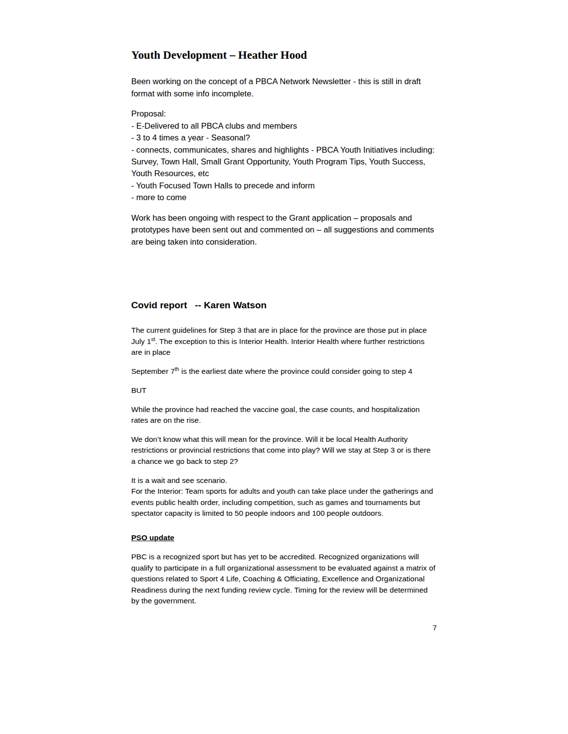Youth Development – Heather Hood
Been working on the concept of a PBCA Network Newsletter - this is still in draft format with some info incomplete.
Proposal:
- E-Delivered to all PBCA clubs and members
- 3 to 4 times a year - Seasonal?
- connects, communicates, shares and highlights - PBCA Youth Initiatives including: Survey, Town Hall, Small Grant Opportunity, Youth Program Tips, Youth Success, Youth Resources, etc
- Youth Focused Town Halls to precede and inform
- more to come
Work has been ongoing with respect to the Grant application – proposals and prototypes have been sent out and commented on – all suggestions and comments are being taken into consideration.
Covid report -- Karen Watson
The current guidelines for Step 3 that are in place for the province are those put in place July 1st. The exception to this is Interior Health. Interior Health where further restrictions are in place
September 7th is the earliest date where the province could consider going to step 4
BUT
While the province had reached the vaccine goal, the case counts, and hospitalization rates are on the rise.
We don’t know what this will mean for the province. Will it be local Health Authority restrictions or provincial restrictions that come into play? Will we stay at Step 3 or is there a chance we go back to step 2?
It is a wait and see scenario.
For the Interior: Team sports for adults and youth can take place under the gatherings and events public health order, including competition, such as games and tournaments but spectator capacity is limited to 50 people indoors and 100 people outdoors.
PSO update
PBC is a recognized sport but has yet to be accredited. Recognized organizations will qualify to participate in a full organizational assessment to be evaluated against a matrix of questions related to Sport 4 Life, Coaching & Officiating, Excellence and Organizational Readiness during the next funding review cycle. Timing for the review will be determined by the government.
7